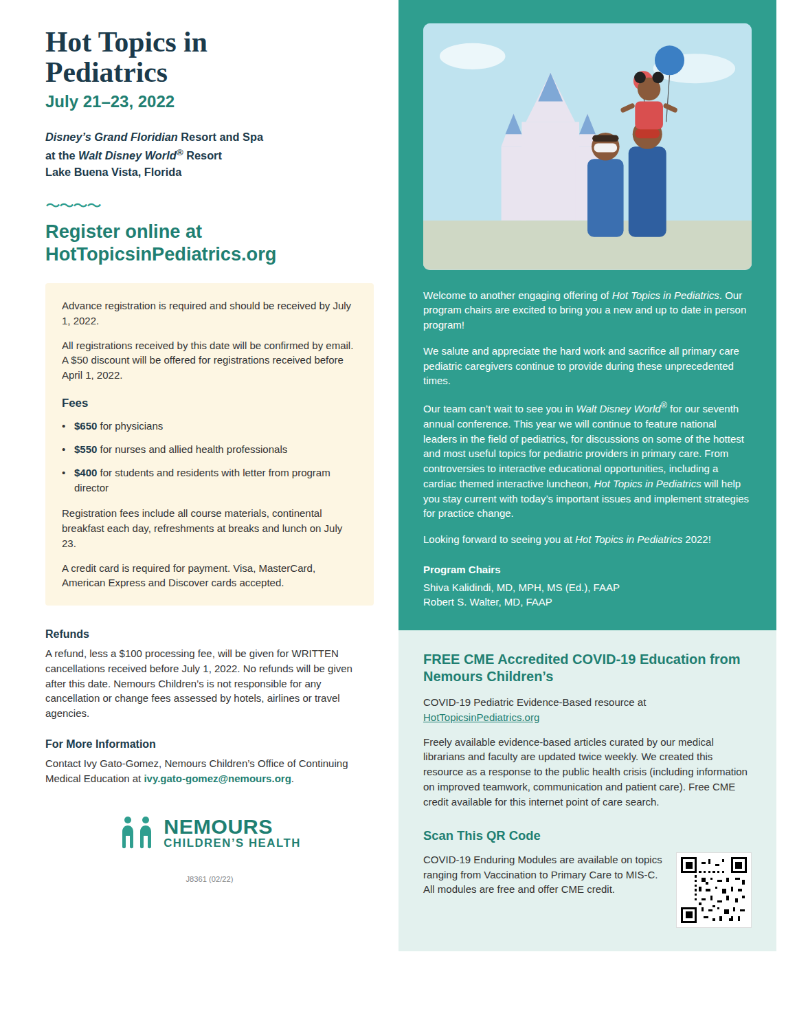Hot Topics in
Pediatrics
July 21–23, 2022
Disney’s Grand Floridian Resort and Spa
at the Walt Disney World® Resort
Lake Buena Vista, Florida
〜〜〜〜
Register online at
HotTopicsinPediatrics.org
Advance registration is required and should be received by July 1, 2022.
All registrations received by this date will be confirmed by email. A $50 discount will be offered for registrations received before April 1, 2022.
Fees
$650 for physicians
$550 for nurses and allied health professionals
$400 for students and residents with letter from program director
Registration fees include all course materials, continental breakfast each day, refreshments at breaks and lunch on July 23.
A credit card is required for payment. Visa, MasterCard, American Express and Discover cards accepted.
Refunds
A refund, less a $100 processing fee, will be given for WRITTEN cancellations received before July 1, 2022. No refunds will be given after this date. Nemours Children’s is not responsible for any cancellation or change fees assessed by hotels, airlines or travel agencies.
For More Information
Contact Ivy Gato-Gomez, Nemours Children’s Office of Continuing Medical Education at ivy.gato-gomez@nemours.org.
NEMOURS CHILDREN’S HEALTH
J8361 (02/22)
Welcome to another engaging offering of Hot Topics in Pediatrics. Our program chairs are excited to bring you a new and up to date in person program!
We salute and appreciate the hard work and sacrifice all primary care pediatric caregivers continue to provide during these unprecedented times.
Our team can’t wait to see you in Walt Disney World® for our seventh annual conference. This year we will continue to feature national leaders in the field of pediatrics, for discussions on some of the hottest and most useful topics for pediatric providers in primary care. From controversies to interactive educational opportunities, including a cardiac themed interactive luncheon, Hot Topics in Pediatrics will help you stay current with today’s important issues and implement strategies for practice change.
Looking forward to seeing you at Hot Topics in Pediatrics 2022!
Program Chairs Shiva Kalidindi, MD, MPH, MS (Ed.), FAAP
Robert S. Walter, MD, FAAP
FREE CME Accredited COVID-19 Education from Nemours Children’s
COVID-19 Pediatric Evidence-Based resource at HotTopicsinPediatrics.org
Freely available evidence-based articles curated by our medical librarians and faculty are updated twice weekly. We created this resource as a response to the public health crisis (including information on improved teamwork, communication and patient care). Free CME credit available for this internet point of care search.
Scan This QR Code
COVID-19 Enduring Modules are available on topics ranging from Vaccination to Primary Care to MIS-C. All modules are free and offer CME credit.